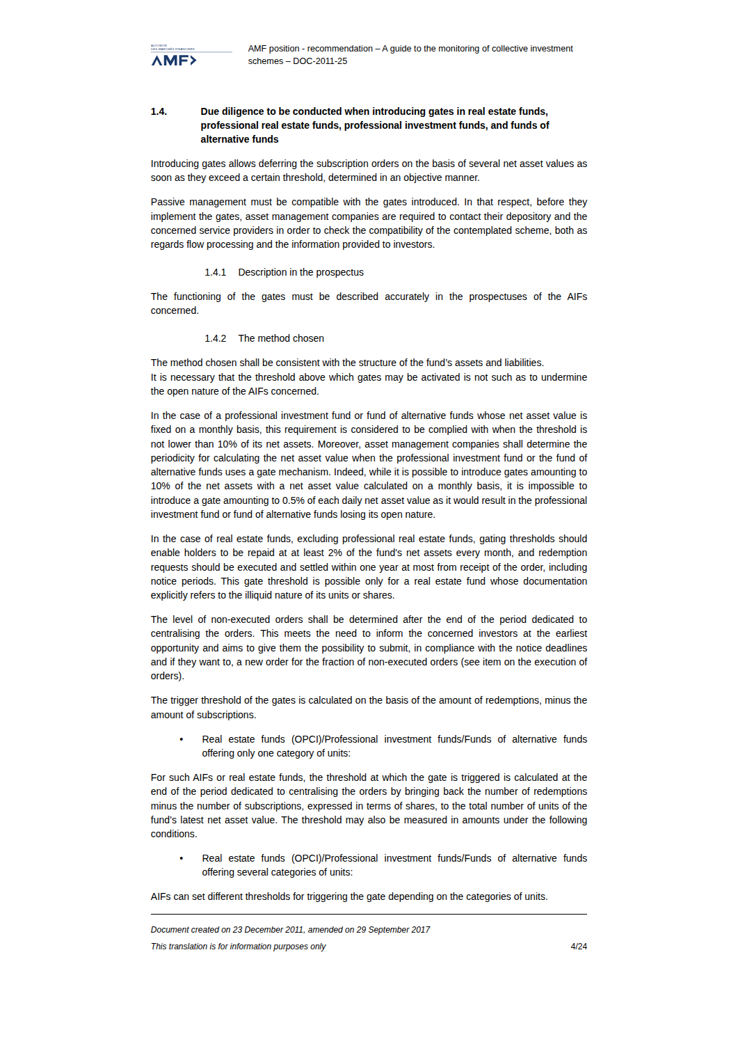AUTORITÉ DES MARCHÉS FINANCIERS
AMF position - recommendation – A guide to the monitoring of collective investment schemes – DOC-2011-25
1.4. Due diligence to be conducted when introducing gates in real estate funds, professional real estate funds, professional investment funds, and funds of alternative funds
Introducing gates allows deferring the subscription orders on the basis of several net asset values as soon as they exceed a certain threshold, determined in an objective manner.
Passive management must be compatible with the gates introduced. In that respect, before they implement the gates, asset management companies are required to contact their depository and the concerned service providers in order to check the compatibility of the contemplated scheme, both as regards flow processing and the information provided to investors.
1.4.1 Description in the prospectus
The functioning of the gates must be described accurately in the prospectuses of the AIFs concerned.
1.4.2 The method chosen
The method chosen shall be consistent with the structure of the fund’s assets and liabilities.
It is necessary that the threshold above which gates may be activated is not such as to undermine the open nature of the AIFs concerned.
In the case of a professional investment fund or fund of alternative funds whose net asset value is fixed on a monthly basis, this requirement is considered to be complied with when the threshold is not lower than 10% of its net assets. Moreover, asset management companies shall determine the periodicity for calculating the net asset value when the professional investment fund or the fund of alternative funds uses a gate mechanism. Indeed, while it is possible to introduce gates amounting to 10% of the net assets with a net asset value calculated on a monthly basis, it is impossible to introduce a gate amounting to 0.5% of each daily net asset value as it would result in the professional investment fund or fund of alternative funds losing its open nature.
In the case of real estate funds, excluding professional real estate funds, gating thresholds should enable holders to be repaid at at least 2% of the fund's net assets every month, and redemption requests should be executed and settled within one year at most from receipt of the order, including notice periods. This gate threshold is possible only for a real estate fund whose documentation explicitly refers to the illiquid nature of its units or shares.
The level of non-executed orders shall be determined after the end of the period dedicated to centralising the orders. This meets the need to inform the concerned investors at the earliest opportunity and aims to give them the possibility to submit, in compliance with the notice deadlines and if they want to, a new order for the fraction of non-executed orders (see item on the execution of orders).
The trigger threshold of the gates is calculated on the basis of the amount of redemptions, minus the amount of subscriptions.
Real estate funds (OPCI)/Professional investment funds/Funds of alternative funds offering only one category of units:
For such AIFs or real estate funds, the threshold at which the gate is triggered is calculated at the end of the period dedicated to centralising the orders by bringing back the number of redemptions minus the number of subscriptions, expressed in terms of shares, to the total number of units of the fund’s latest net asset value. The threshold may also be measured in amounts under the following conditions.
Real estate funds (OPCI)/Professional investment funds/Funds of alternative funds offering several categories of units:
AIFs can set different thresholds for triggering the gate depending on the categories of units.
Document created on 23 December 2011, amended on 29 September 2017
This translation is for information purposes only 4/24